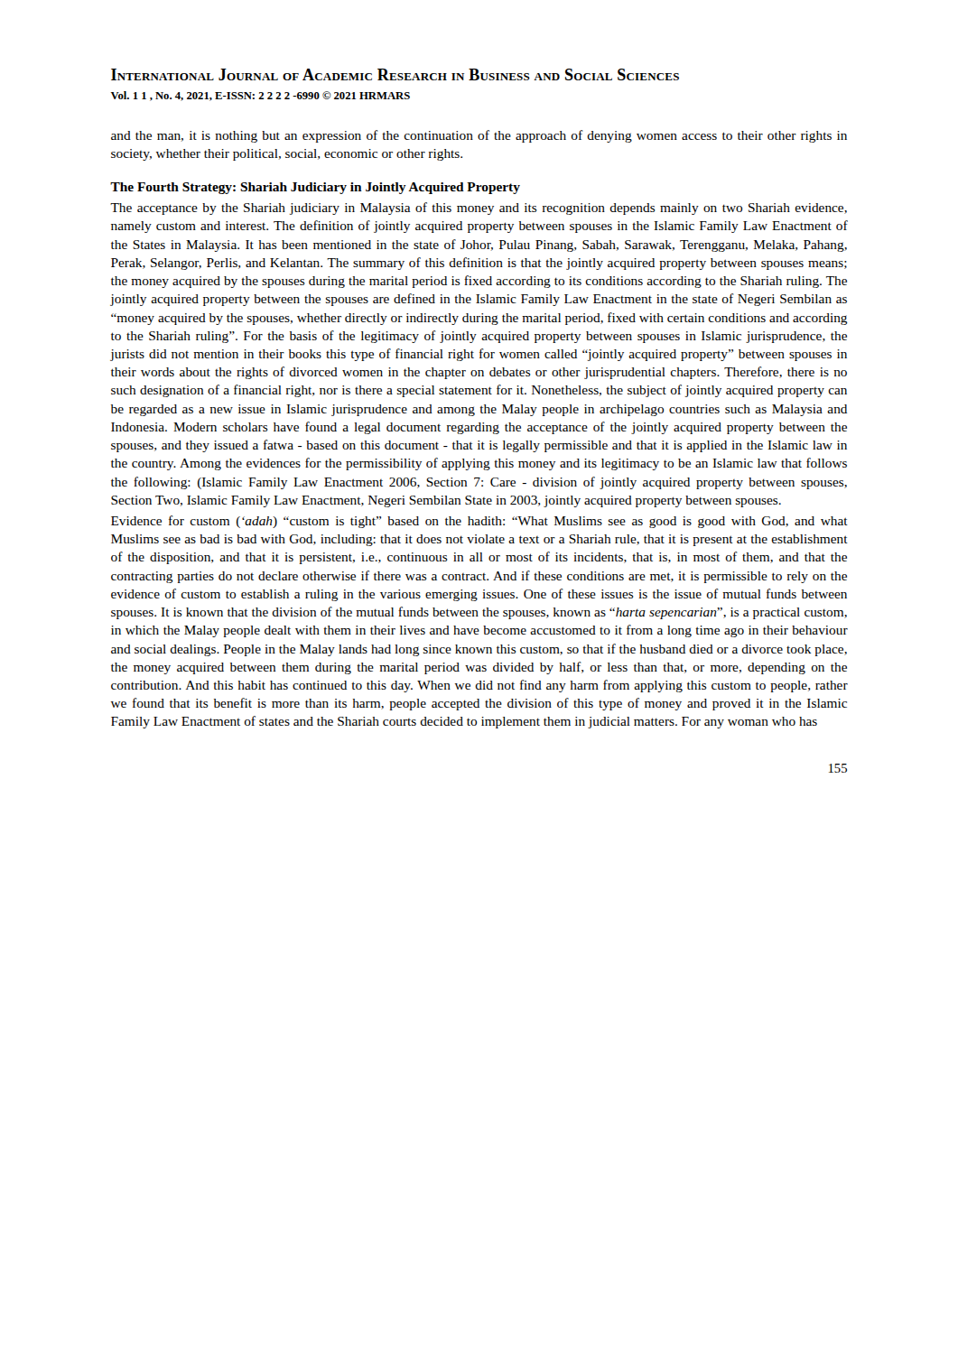International Journal of Academic Research in Business and Social Sciences
Vol. 1 1 , No. 4, 2021, E-ISSN: 2 2 2 2 -6990 © 2021 HRMARS
and the man, it is nothing but an expression of the continuation of the approach of denying women access to their other rights in society, whether their political, social, economic or other rights.
The Fourth Strategy: Shariah Judiciary in Jointly Acquired Property
The acceptance by the Shariah judiciary in Malaysia of this money and its recognition depends mainly on two Shariah evidence, namely custom and interest. The definition of jointly acquired property between spouses in the Islamic Family Law Enactment of the States in Malaysia. It has been mentioned in the state of Johor, Pulau Pinang, Sabah, Sarawak, Terengganu, Melaka, Pahang, Perak, Selangor, Perlis, and Kelantan. The summary of this definition is that the jointly acquired property between spouses means; the money acquired by the spouses during the marital period is fixed according to its conditions according to the Shariah ruling. The jointly acquired property between the spouses are defined in the Islamic Family Law Enactment in the state of Negeri Sembilan as “money acquired by the spouses, whether directly or indirectly during the marital period, fixed with certain conditions and according to the Shariah ruling”. For the basis of the legitimacy of jointly acquired property between spouses in Islamic jurisprudence, the jurists did not mention in their books this type of financial right for women called “jointly acquired property” between spouses in their words about the rights of divorced women in the chapter on debates or other jurisprudential chapters. Therefore, there is no such designation of a financial right, nor is there a special statement for it. Nonetheless, the subject of jointly acquired property can be regarded as a new issue in Islamic jurisprudence and among the Malay people in archipelago countries such as Malaysia and Indonesia. Modern scholars have found a legal document regarding the acceptance of the jointly acquired property between the spouses, and they issued a fatwa - based on this document - that it is legally permissible and that it is applied in the Islamic law in the country. Among the evidences for the permissibility of applying this money and its legitimacy to be an Islamic law that follows the following: (Islamic Family Law Enactment 2006, Section 7: Care - division of jointly acquired property between spouses, Section Two, Islamic Family Law Enactment, Negeri Sembilan State in 2003, jointly acquired property between spouses.
Evidence for custom (‘adah) “custom is tight” based on the hadith: “What Muslims see as good is good with God, and what Muslims see as bad is bad with God, including: that it does not violate a text or a Shariah rule, that it is present at the establishment of the disposition, and that it is persistent, i.e., continuous in all or most of its incidents, that is, in most of them, and that the contracting parties do not declare otherwise if there was a contract. And if these conditions are met, it is permissible to rely on the evidence of custom to establish a ruling in the various emerging issues. One of these issues is the issue of mutual funds between spouses. It is known that the division of the mutual funds between the spouses, known as “harta sepencarian”, is a practical custom, in which the Malay people dealt with them in their lives and have become accustomed to it from a long time ago in their behaviour and social dealings. People in the Malay lands had long since known this custom, so that if the husband died or a divorce took place, the money acquired between them during the marital period was divided by half, or less than that, or more, depending on the contribution. And this habit has continued to this day. When we did not find any harm from applying this custom to people, rather we found that its benefit is more than its harm, people accepted the division of this type of money and proved it in the Islamic Family Law Enactment of states and the Shariah courts decided to implement them in judicial matters. For any woman who has
155